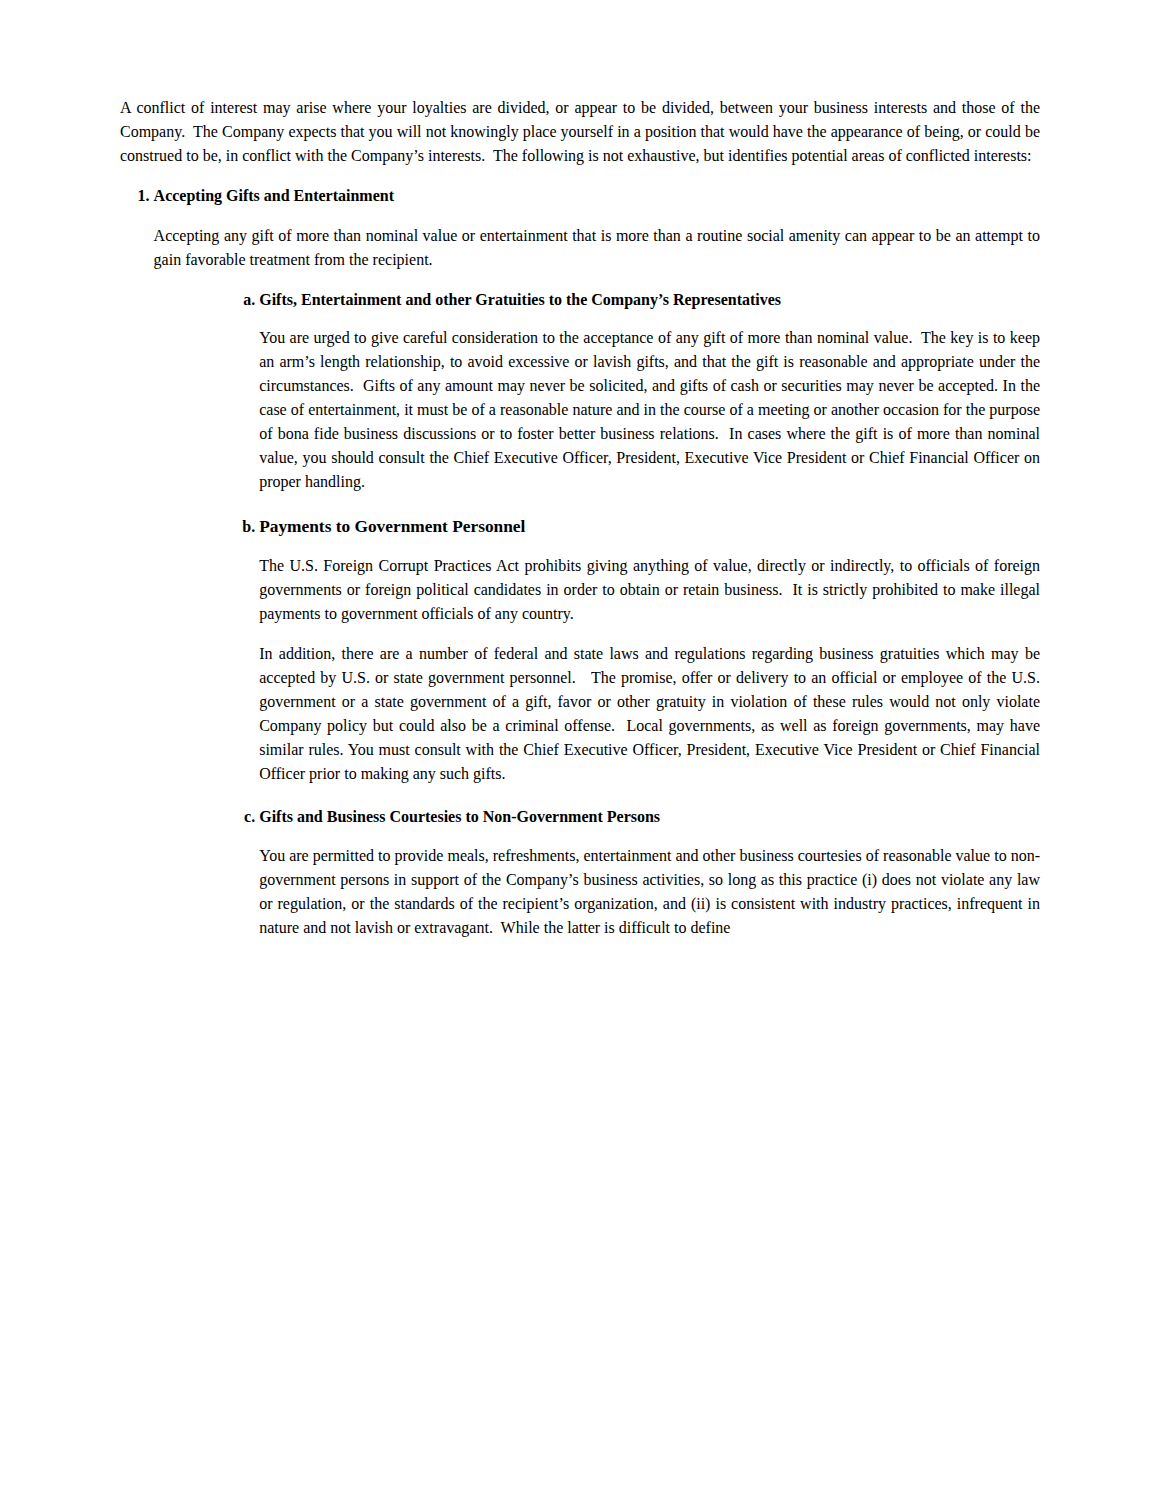A conflict of interest may arise where your loyalties are divided, or appear to be divided, between your business interests and those of the Company. The Company expects that you will not knowingly place yourself in a position that would have the appearance of being, or could be construed to be, in conflict with the Company’s interests. The following is not exhaustive, but identifies potential areas of conflicted interests:
Accepting Gifts and Entertainment
Accepting any gift of more than nominal value or entertainment that is more than a routine social amenity can appear to be an attempt to gain favorable treatment from the recipient.
Gifts, Entertainment and other Gratuities to the Company’s Representatives
You are urged to give careful consideration to the acceptance of any gift of more than nominal value. The key is to keep an arm’s length relationship, to avoid excessive or lavish gifts, and that the gift is reasonable and appropriate under the circumstances. Gifts of any amount may never be solicited, and gifts of cash or securities may never be accepted. In the case of entertainment, it must be of a reasonable nature and in the course of a meeting or another occasion for the purpose of bona fide business discussions or to foster better business relations. In cases where the gift is of more than nominal value, you should consult the Chief Executive Officer, President, Executive Vice President or Chief Financial Officer on proper handling.
Payments to Government Personnel
The U.S. Foreign Corrupt Practices Act prohibits giving anything of value, directly or indirectly, to officials of foreign governments or foreign political candidates in order to obtain or retain business. It is strictly prohibited to make illegal payments to government officials of any country.
In addition, there are a number of federal and state laws and regulations regarding business gratuities which may be accepted by U.S. or state government personnel. The promise, offer or delivery to an official or employee of the U.S. government or a state government of a gift, favor or other gratuity in violation of these rules would not only violate Company policy but could also be a criminal offense. Local governments, as well as foreign governments, may have similar rules. You must consult with the Chief Executive Officer, President, Executive Vice President or Chief Financial Officer prior to making any such gifts.
Gifts and Business Courtesies to Non-Government Persons
You are permitted to provide meals, refreshments, entertainment and other business courtesies of reasonable value to non-government persons in support of the Company’s business activities, so long as this practice (i) does not violate any law or regulation, or the standards of the recipient’s organization, and (ii) is consistent with industry practices, infrequent in nature and not lavish or extravagant. While the latter is difficult to define